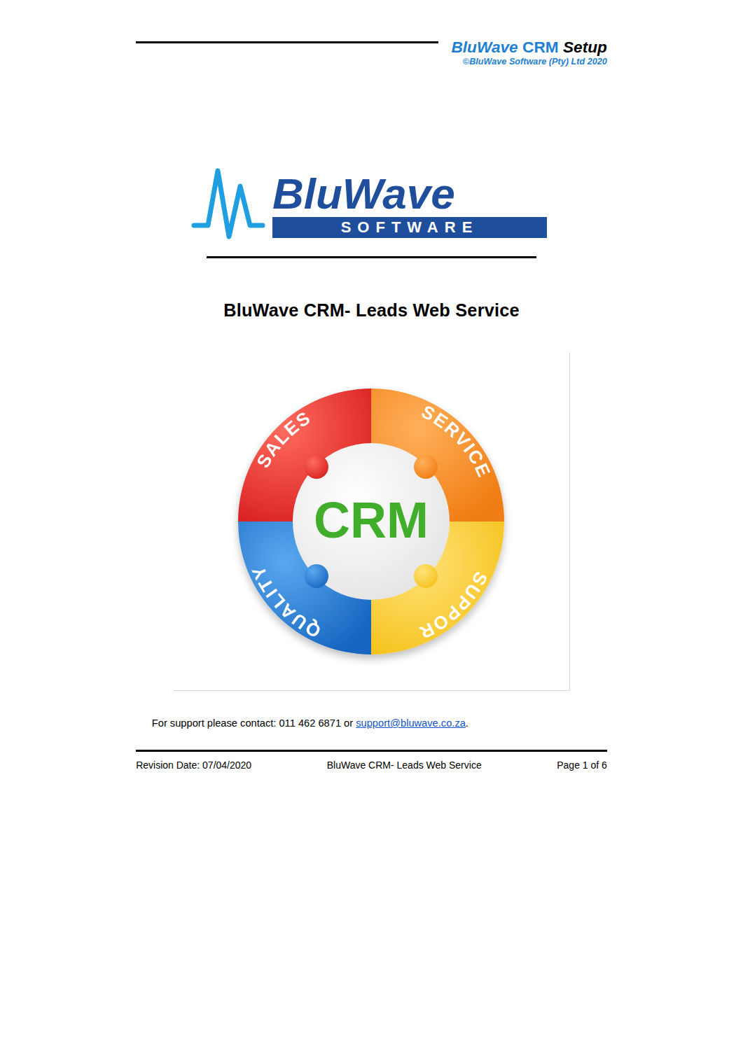BluWave CRM Setup
©BluWave Software (Pty) Ltd 2020
BluWave SOFTWARE
BluWave CRM- Leads Web Service
CRM SALES SERVICE SUPPORT QUALITY
For support please contact: 011 462 6871 or support@bluwave.co.za.
Revision Date: 07/04/2020
BluWave CRM- Leads Web Service
Page 1 of 6